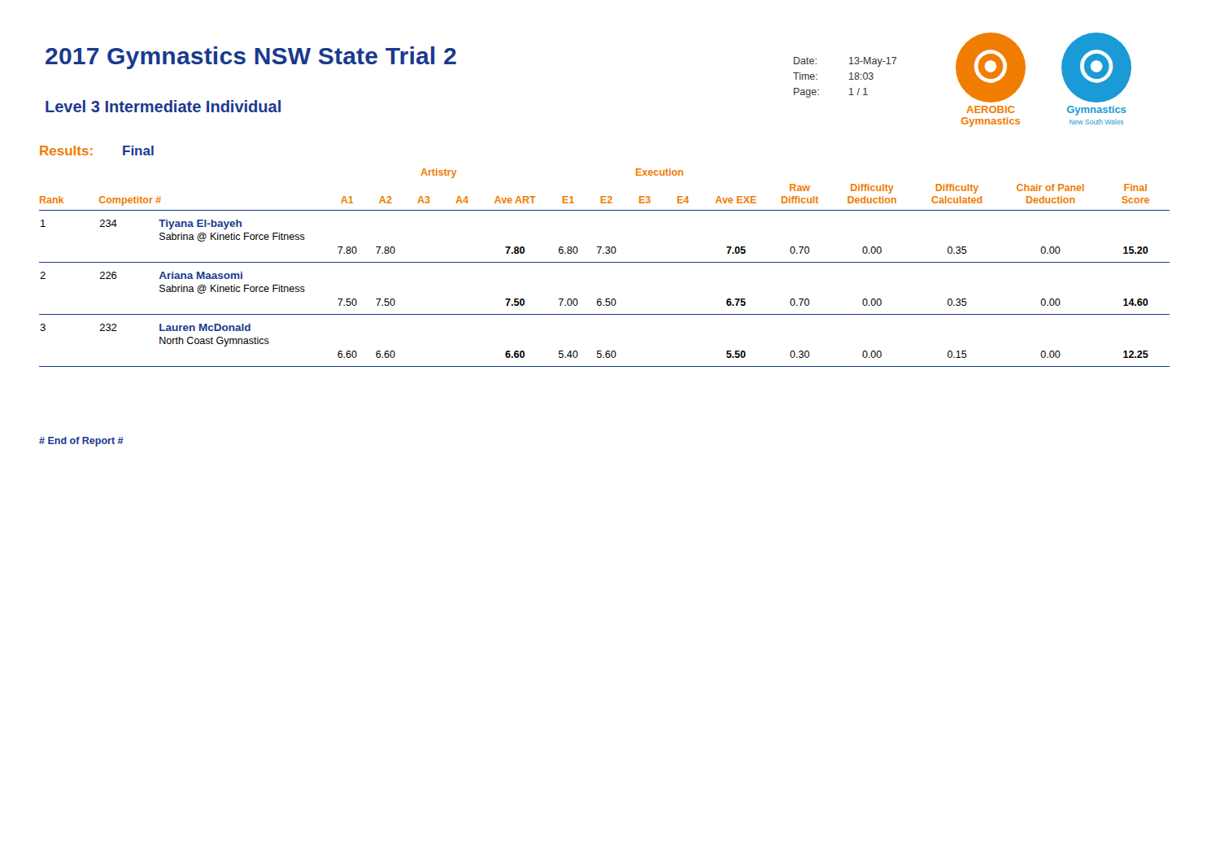2017 Gymnastics NSW State Trial 2
Level 3 Intermediate Individual
| Date: | 13-May-17 |
| Time: | 18:03 |
| Page: | 1 / 1 |
⦿
AEROBIC
Gymnastics
⦿
Gymnastics
New South Wales
Results:
Final
| | | | Artistry | Execution | | | | | |
| --- | --- | --- | --- | --- | --- | --- | --- | --- | --- |
| Rank | Competitor # | A1 | A2 | A3 | A4 | Ave ART | E1 | E2 | E3 | E4 | Ave EXE | Raw Difficult | Difficulty Deduction | Difficulty Calculated | Chair of Panel Deduction | Final Score |
| 1 | 234 | Tiyana El-bayeh | |
| | | Sabrina @ Kinetic Force Fitness | |
| | | | 7.80 | 7.80 | | | 7.80 | 6.80 | 7.30 | | | 7.05 | 0.70 | 0.00 | 0.35 | 0.00 | 15.20 |
| 2 | 226 | Ariana Maasomi | |
| | | Sabrina @ Kinetic Force Fitness | |
| | | | 7.50 | 7.50 | | | 7.50 | 7.00 | 6.50 | | | 6.75 | 0.70 | 0.00 | 0.35 | 0.00 | 14.60 |
| 3 | 232 | Lauren McDonald | |
| | | North Coast Gymnastics | |
| | | | 6.60 | 6.60 | | | 6.60 | 5.40 | 5.60 | | | 5.50 | 0.30 | 0.00 | 0.15 | 0.00 | 12.25 |
# End of Report #